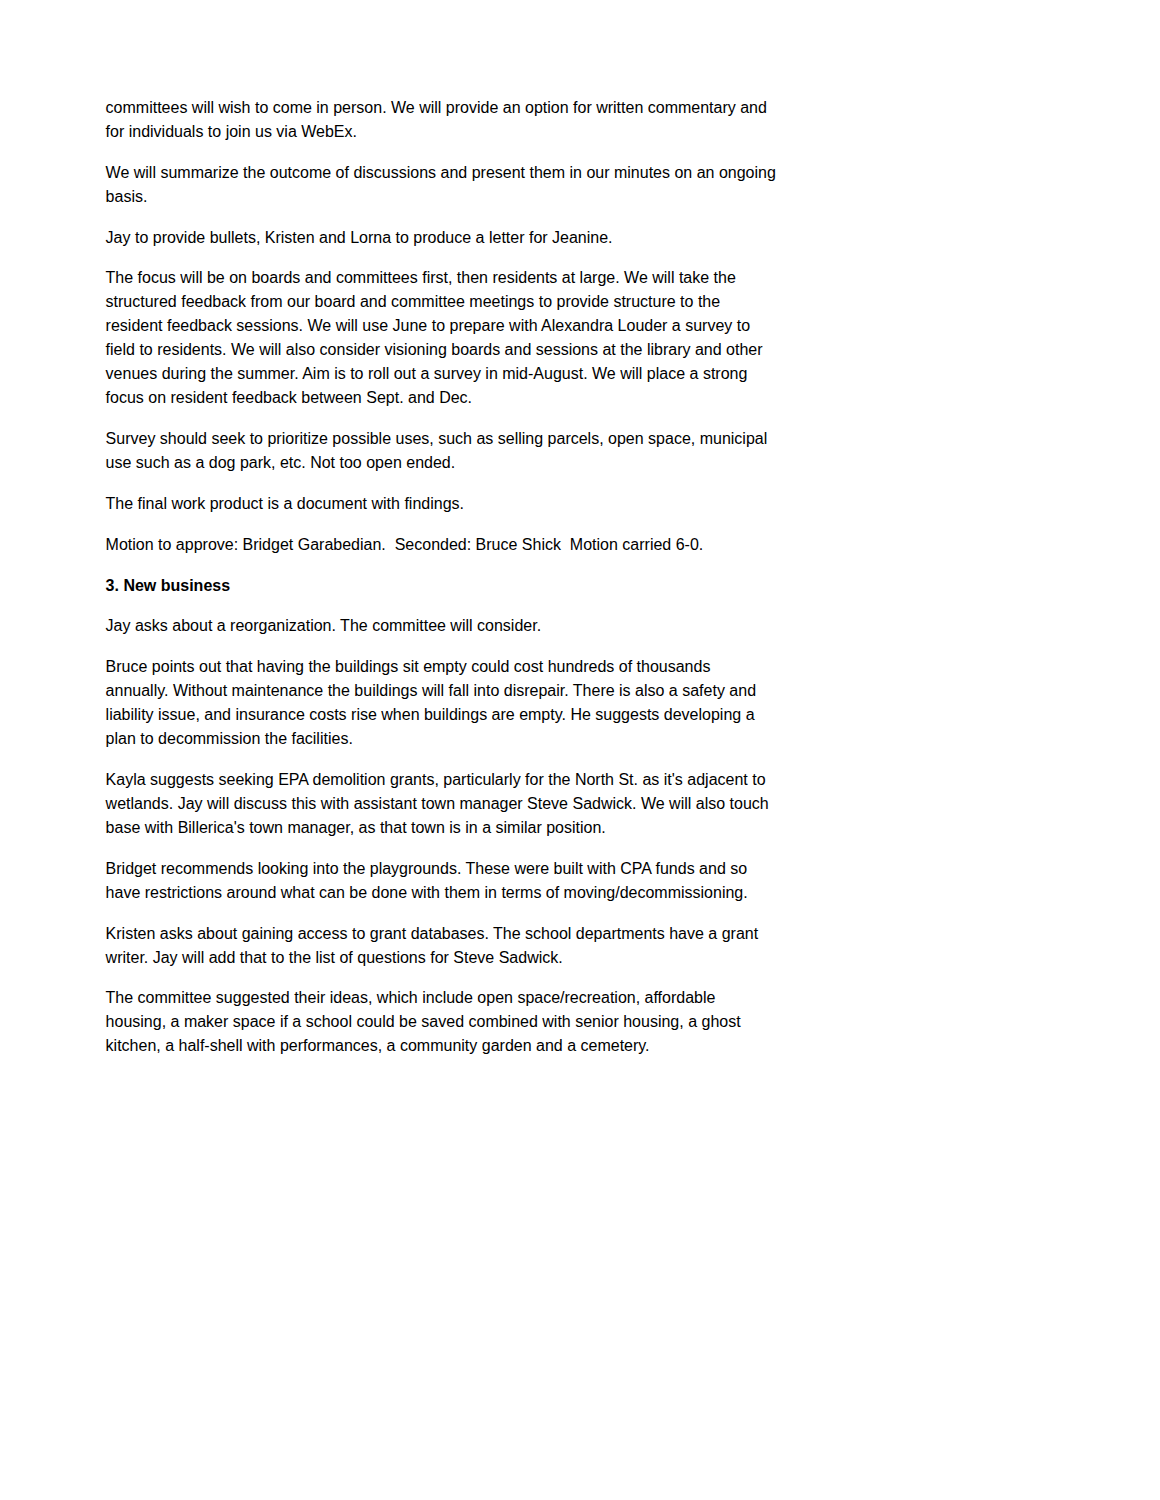committees will wish to come in person. We will provide an option for written commentary and for individuals to join us via WebEx.
We will summarize the outcome of discussions and present them in our minutes on an ongoing basis.
Jay to provide bullets, Kristen and Lorna to produce a letter for Jeanine.
The focus will be on boards and committees first, then residents at large. We will take the structured feedback from our board and committee meetings to provide structure to the resident feedback sessions. We will use June to prepare with Alexandra Louder a survey to field to residents. We will also consider visioning boards and sessions at the library and other venues during the summer. Aim is to roll out a survey in mid-August. We will place a strong focus on resident feedback between Sept. and Dec.
Survey should seek to prioritize possible uses, such as selling parcels, open space, municipal use such as a dog park, etc. Not too open ended.
The final work product is a document with findings.
Motion to approve: Bridget Garabedian. Seconded: Bruce Shick Motion carried 6-0.
3. New business
Jay asks about a reorganization. The committee will consider.
Bruce points out that having the buildings sit empty could cost hundreds of thousands annually. Without maintenance the buildings will fall into disrepair. There is also a safety and liability issue, and insurance costs rise when buildings are empty. He suggests developing a plan to decommission the facilities.
Kayla suggests seeking EPA demolition grants, particularly for the North St. as it's adjacent to wetlands. Jay will discuss this with assistant town manager Steve Sadwick. We will also touch base with Billerica's town manager, as that town is in a similar position.
Bridget recommends looking into the playgrounds. These were built with CPA funds and so have restrictions around what can be done with them in terms of moving/decommissioning.
Kristen asks about gaining access to grant databases. The school departments have a grant writer. Jay will add that to the list of questions for Steve Sadwick.
The committee suggested their ideas, which include open space/recreation, affordable housing, a maker space if a school could be saved combined with senior housing, a ghost kitchen, a half-shell with performances, a community garden and a cemetery.